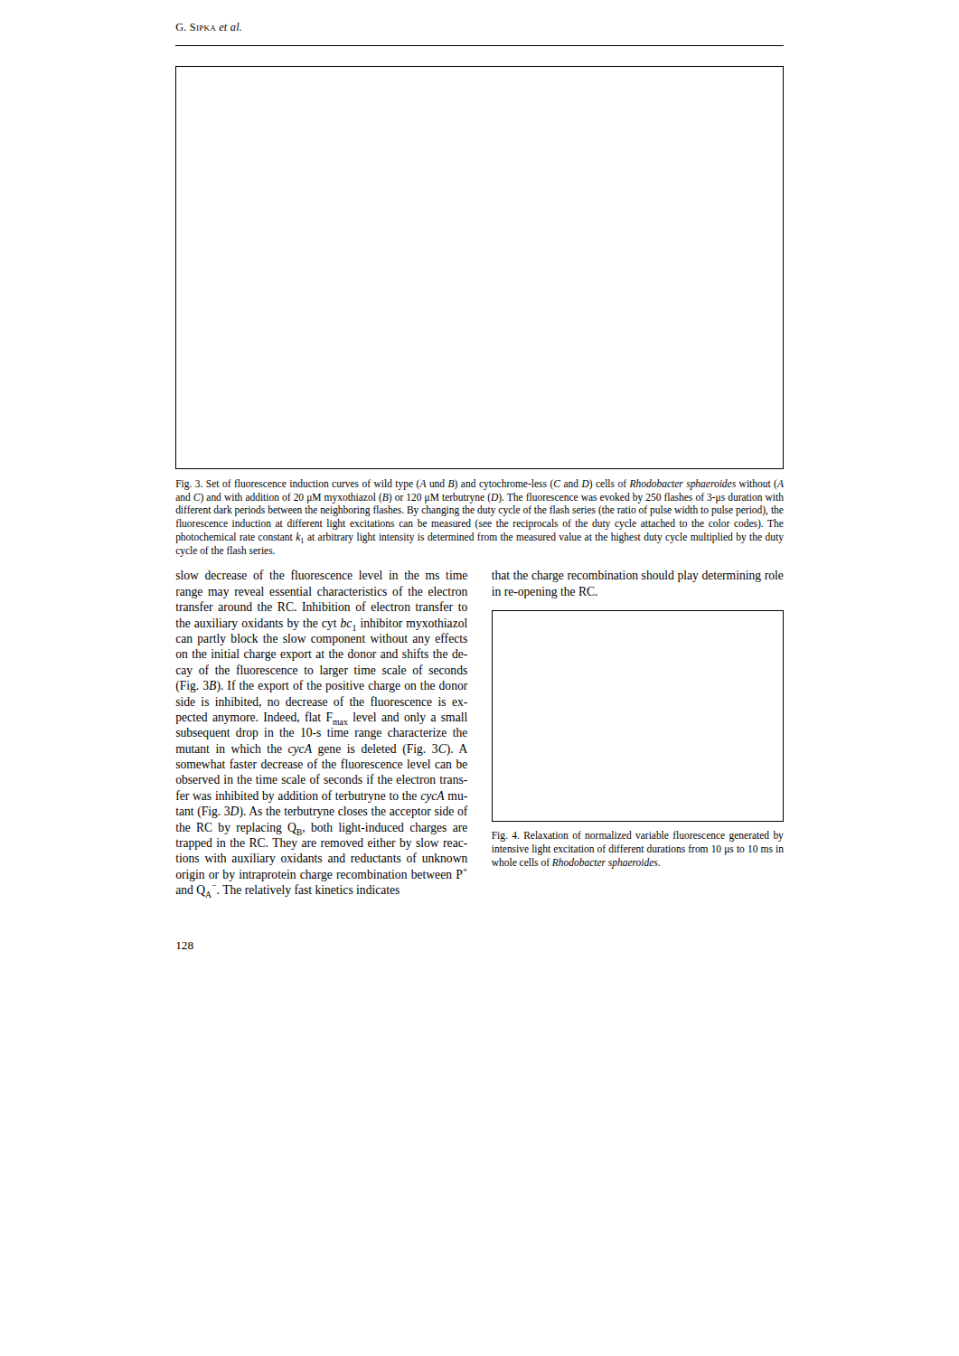G. Sipka et al.
Fig. 3. Set of fluorescence induction curves of wild type (A und B) and cytochrome-less (C and D) cells of Rhodobacter sphaeroides without (A and C) and with addition of 20 μM myxothiazol (B) or 120 μM terbutryne (D). The fluorescence was evoked by 250 flashes of 3-μs duration with different dark periods between the neighboring flashes. By changing the duty cycle of the flash series (the ratio of pulse width to pulse period), the fluorescence induction at different light excitations can be measured (see the reciprocals of the duty cycle attached to the color codes). The photochemical rate constant k1 at arbitrary light intensity is determined from the measured value at the highest duty cycle multiplied by the duty cycle of the flash series.
slow decrease of the fluorescence level in the ms time range may reveal essential characteristics of the electron transfer around the RC. Inhibition of electron transfer to the auxiliary oxidants by the cyt bc1 inhibitor myxothiazol can partly block the slow component without any effects on the initial charge export at the donor and shifts the decay of the fluorescence to larger time scale of seconds (Fig. 3B). If the export of the positive charge on the donor side is inhibited, no decrease of the fluorescence is expected anymore. Indeed, flat Fmax level and only a small subsequent drop in the 10-s time range characterize the mutant in which the cycA gene is deleted (Fig. 3C). A somewhat faster decrease of the fluorescence level can be observed in the time scale of seconds if the electron transfer was inhibited by addition of terbutryne to the cycA mutant (Fig. 3D). As the terbutryne closes the acceptor side of the RC by replacing QB, both light-induced charges are trapped in the RC. They are removed either by slow reactions with auxiliary oxidants and reductants of unknown origin or by intraprotein charge recombination between P+ and QA−. The relatively fast kinetics indicates
that the charge recombination should play determining role in re-opening the RC.
Fig. 4. Relaxation of normalized variable fluorescence generated by intensive light excitation of different durations from 10 μs to 10 ms in whole cells of Rhodobacter sphaeroides.
128